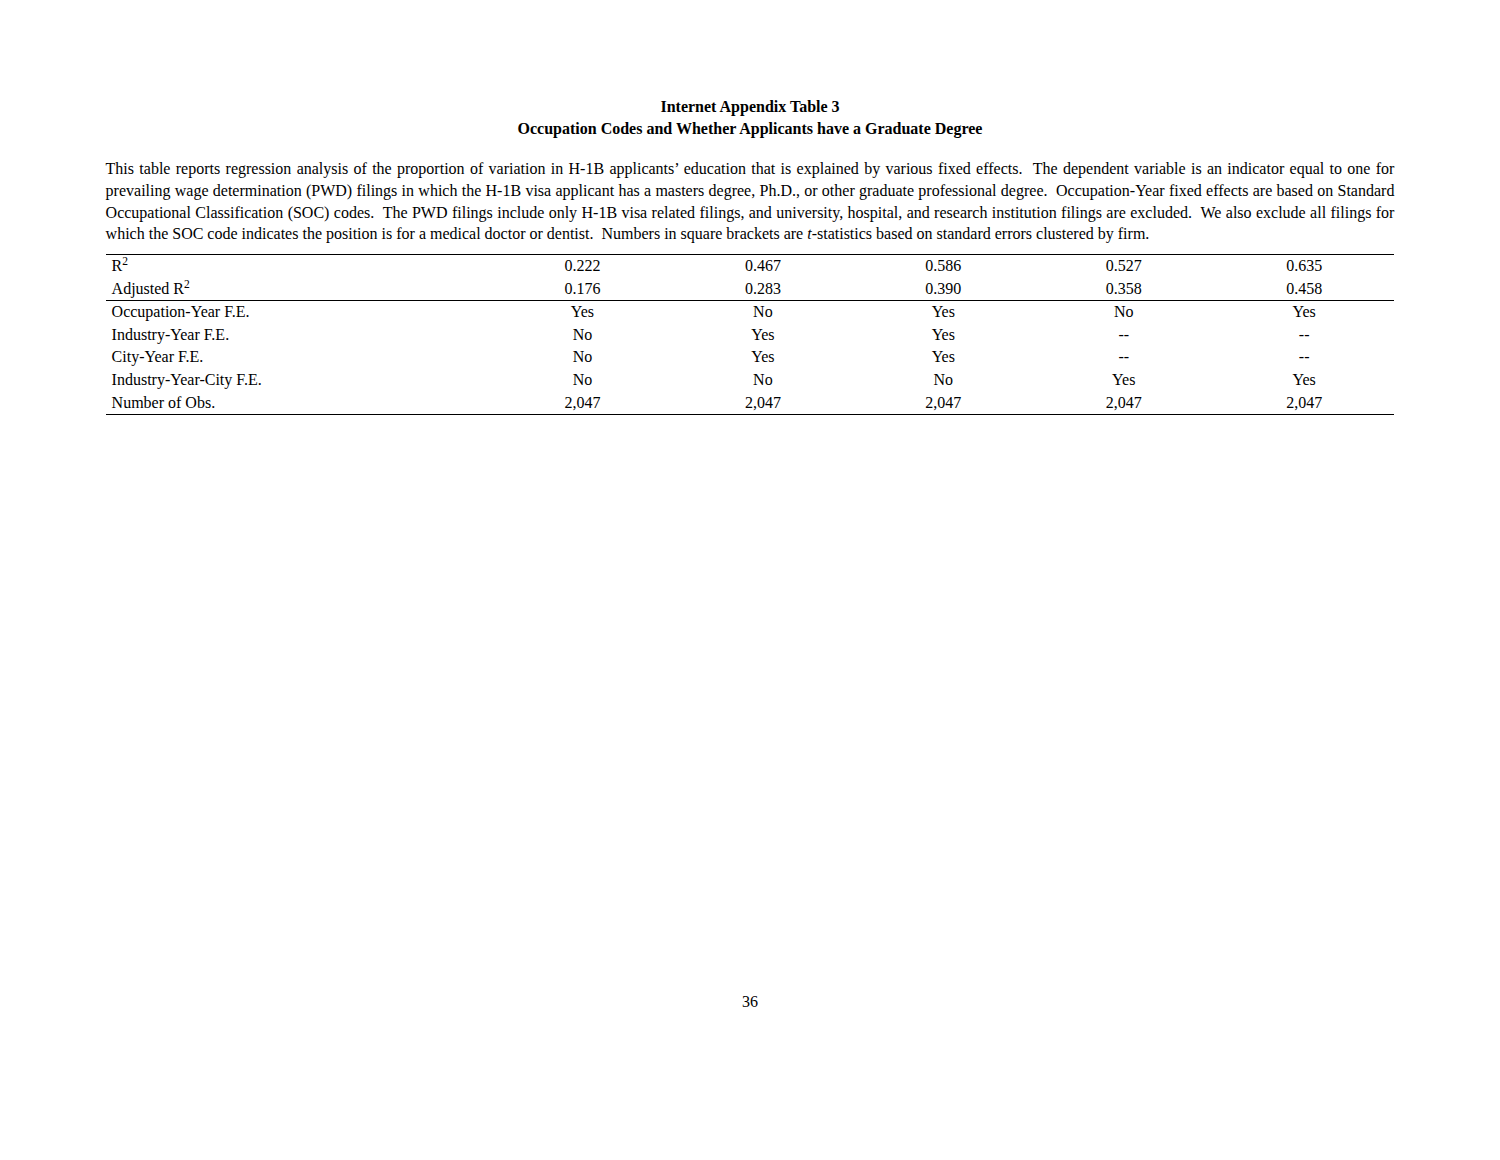Internet Appendix Table 3
Occupation Codes and Whether Applicants have a Graduate Degree
This table reports regression analysis of the proportion of variation in H-1B applicants’ education that is explained by various fixed effects. The dependent variable is an indicator equal to one for prevailing wage determination (PWD) filings in which the H-1B visa applicant has a masters degree, Ph.D., or other graduate professional degree. Occupation-Year fixed effects are based on Standard Occupational Classification (SOC) codes. The PWD filings include only H-1B visa related filings, and university, hospital, and research institution filings are excluded. We also exclude all filings for which the SOC code indicates the position is for a medical doctor or dentist. Numbers in square brackets are t-statistics based on standard errors clustered by firm.
| R 2 | 0.222 | 0.467 | 0.586 | 0.527 | 0.635 |
| Adjusted R 2 | 0.176 | 0.283 | 0.390 | 0.358 | 0.458 |
| Occupation-Year F.E. | Yes | No | Yes | No | Yes |
| Industry-Year F.E. | No | Yes | Yes | -- | -- |
| City-Year F.E. | No | Yes | Yes | -- | -- |
| Industry-Year-City F.E. | No | No | No | Yes | Yes |
| Number of Obs. | 2,047 | 2,047 | 2,047 | 2,047 | 2,047 |
36